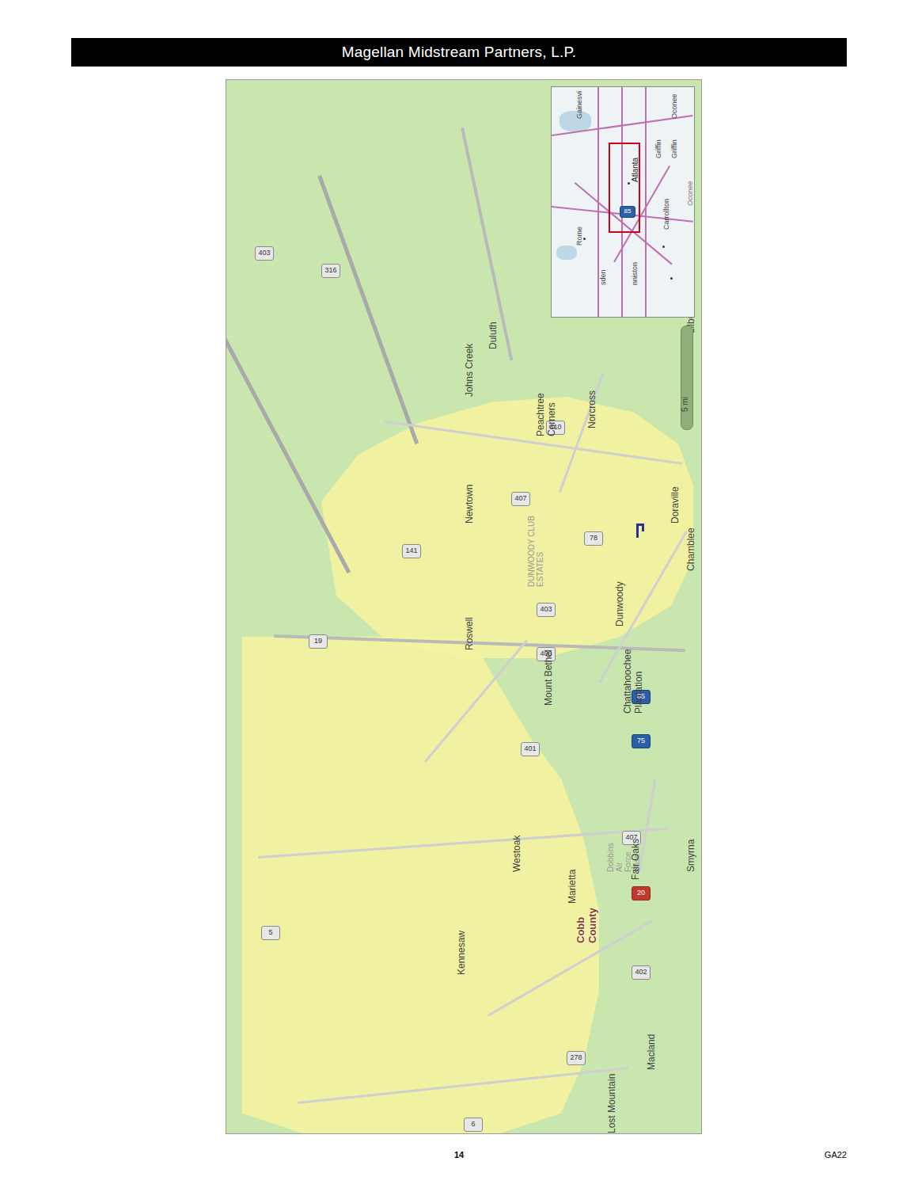Magellan Midstream Partners, L.P.
403
316
141
407
403
410
78
400
401
407
402
278
19
5
6
85
75
20
Law
Snellville
Bethesda
Ronald Reagan Pkwy S
Lilburn
Duluth
Johns Creek
Peachtree
Corners
Norcross
Newtown
I-85 Hwy N
Tucker
Stone M
Pine Lake
Clarkston
DeKalb
County
Belvedere Park
Belvedere Park
Doraville
Chamblee
North Atlanta
North Druid Hills
North Decatur
Decatur
Druid Hills
DUNWOODY CLUB
ESTATES
Dunwoody
Roswell
North Atlanta
CHASTAIN PARK
BROOKWOOD
Atlanta
Mount Bethel
Chattahoochee
Plantation
Vinings
Oakdale
Westview
ADAMSVILLE
Westoak
Marietta
Dobbins
Air
Force
Base
Fair Oaks
Smyrna
Cobb
County
Kennesaw
Mableton
Thornton Rd
Lithia
Springs
Austell
Macland
Powder
Springs
Lost Mountain
oss Road
Hiram
wnsville
ouglasville
5 mi
85
Atlanta
Gainesvi
Oconee
Griffin
Griffin
Carrollton
Rome
sden
nniston
Oconee
14 GA22